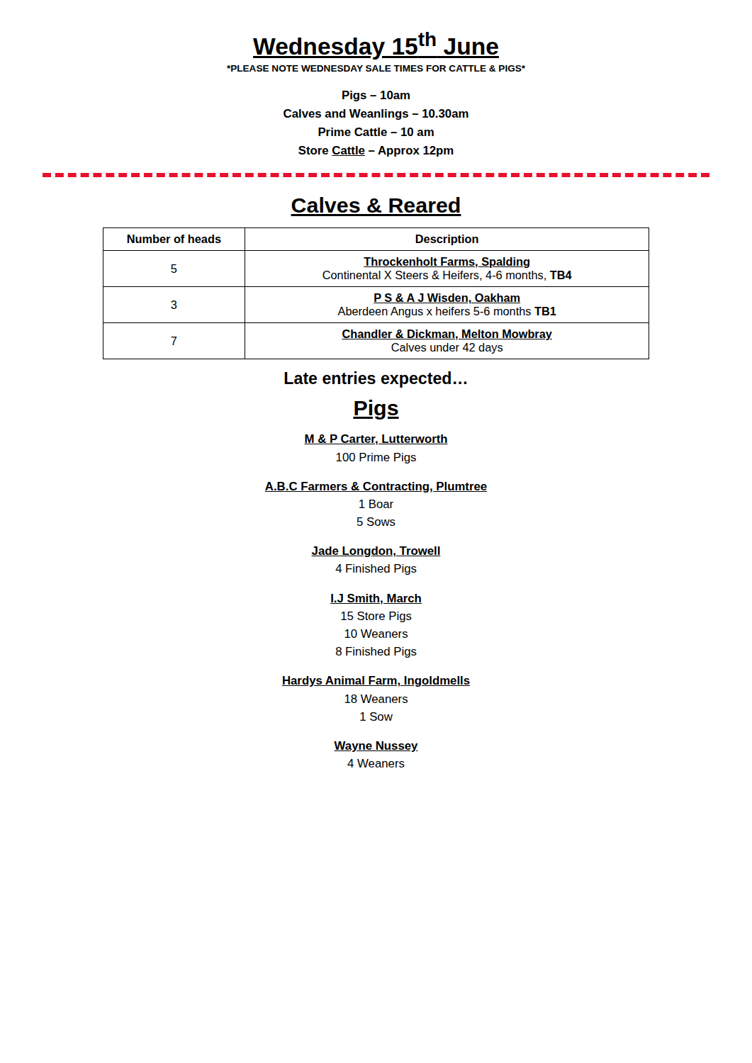Wednesday 15th June
*PLEASE NOTE WEDNESDAY SALE TIMES FOR CATTLE & PIGS*
Pigs – 10am
Calves and Weanlings – 10.30am
Prime Cattle – 10 am
Store Cattle – Approx 12pm
Calves & Reared
| Number of heads | Description |
| --- | --- |
| 5 | Throckenholt Farms, Spalding Continental X Steers & Heifers, 4-6 months, TB4 |
| 3 | P S & A J Wisden, Oakham Aberdeen Angus x heifers 5-6 months TB1 |
| 7 | Chandler & Dickman, Melton Mowbray Calves under 42 days |
Late entries expected…
Pigs
M & P Carter, Lutterworth
100 Prime Pigs
A.B.C Farmers & Contracting, Plumtree
1 Boar
5 Sows
Jade Longdon, Trowell
4 Finished Pigs
I.J Smith, March
15 Store Pigs
10 Weaners
8 Finished Pigs
Hardys Animal Farm, Ingoldmells
18 Weaners
1 Sow
Wayne Nussey
4 Weaners